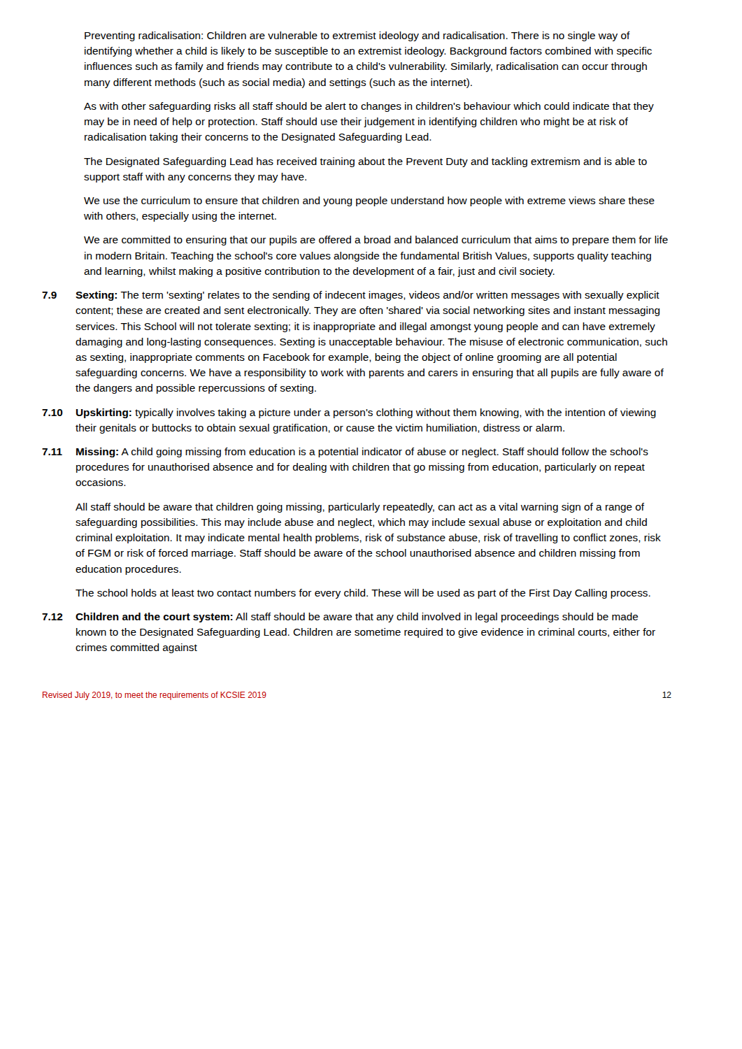Preventing radicalisation: Children are vulnerable to extremist ideology and radicalisation. There is no single way of identifying whether a child is likely to be susceptible to an extremist ideology. Background factors combined with specific influences such as family and friends may contribute to a child's vulnerability. Similarly, radicalisation can occur through many different methods (such as social media) and settings (such as the internet).
As with other safeguarding risks all staff should be alert to changes in children's behaviour which could indicate that they may be in need of help or protection. Staff should use their judgement in identifying children who might be at risk of radicalisation taking their concerns to the Designated Safeguarding Lead.
The Designated Safeguarding Lead has received training about the Prevent Duty and tackling extremism and is able to support staff with any concerns they may have.
We use the curriculum to ensure that children and young people understand how people with extreme views share these with others, especially using the internet.
We are committed to ensuring that our pupils are offered a broad and balanced curriculum that aims to prepare them for life in modern Britain. Teaching the school's core values alongside the fundamental British Values, supports quality teaching and learning, whilst making a positive contribution to the development of a fair, just and civil society.
7.9
Sexting: The term 'sexting' relates to the sending of indecent images, videos and/or written messages with sexually explicit content; these are created and sent electronically. They are often 'shared' via social networking sites and instant messaging services. This School will not tolerate sexting; it is inappropriate and illegal amongst young people and can have extremely damaging and long-lasting consequences. Sexting is unacceptable behaviour. The misuse of electronic communication, such as sexting, inappropriate comments on Facebook for example, being the object of online grooming are all potential safeguarding concerns. We have a responsibility to work with parents and carers in ensuring that all pupils are fully aware of the dangers and possible repercussions of sexting.
7.10
Upskirting: typically involves taking a picture under a person's clothing without them knowing, with the intention of viewing their genitals or buttocks to obtain sexual gratification, or cause the victim humiliation, distress or alarm.
7.11
Missing: A child going missing from education is a potential indicator of abuse or neglect. Staff should follow the school's procedures for unauthorised absence and for dealing with children that go missing from education, particularly on repeat occasions.
All staff should be aware that children going missing, particularly repeatedly, can act as a vital warning sign of a range of safeguarding possibilities. This may include abuse and neglect, which may include sexual abuse or exploitation and child criminal exploitation. It may indicate mental health problems, risk of substance abuse, risk of travelling to conflict zones, risk of FGM or risk of forced marriage. Staff should be aware of the school unauthorised absence and children missing from education procedures.
The school holds at least two contact numbers for every child. These will be used as part of the First Day Calling process.
7.12
Children and the court system: All staff should be aware that any child involved in legal proceedings should be made known to the Designated Safeguarding Lead. Children are sometime required to give evidence in criminal courts, either for crimes committed against
Revised July 2019, to meet the requirements of KCSIE 2019 12